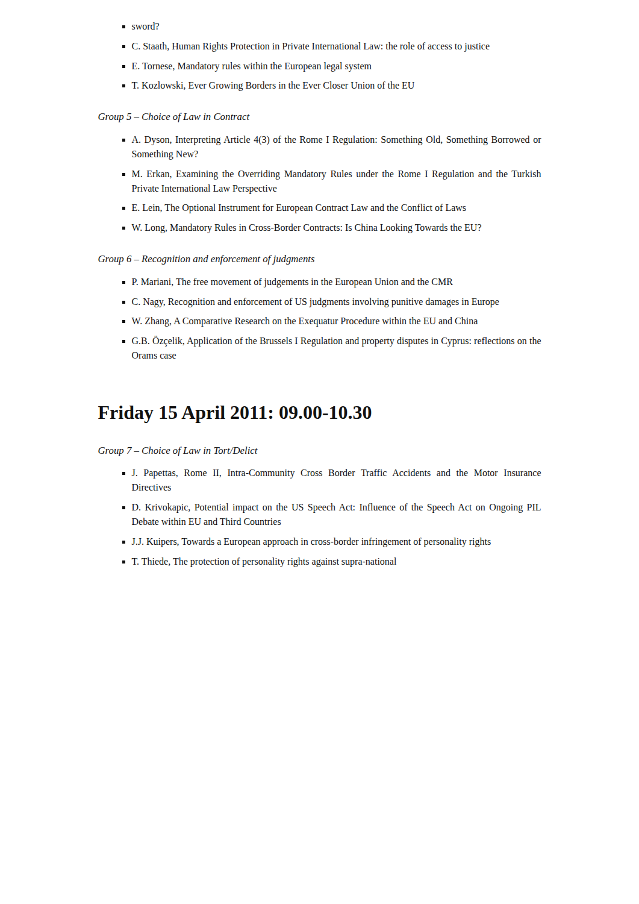sword?
C. Staath, Human Rights Protection in Private International Law: the role of access to justice
E. Tornese, Mandatory rules within the European legal system
T. Kozlowski, Ever Growing Borders in the Ever Closer Union of the EU
Group 5 – Choice of Law in Contract
A. Dyson, Interpreting Article 4(3) of the Rome I Regulation: Something Old, Something Borrowed or Something New?
M. Erkan, Examining the Overriding Mandatory Rules under the Rome I Regulation and the Turkish Private International Law Perspective
E. Lein, The Optional Instrument for European Contract Law and the Conflict of Laws
W. Long, Mandatory Rules in Cross-Border Contracts: Is China Looking Towards the EU?
Group 6 – Recognition and enforcement of judgments
P. Mariani, The free movement of judgements in the European Union and the CMR
C. Nagy, Recognition and enforcement of US judgments involving punitive damages in Europe
W. Zhang, A Comparative Research on the Exequatur Procedure within the EU and China
G.B. Özçelik, Application of the Brussels I Regulation and property disputes in Cyprus: reflections on the Orams case
Friday 15 April 2011: 09.00-10.30
Group 7 – Choice of Law in Tort/Delict
J. Papettas, Rome II, Intra-Community Cross Border Traffic Accidents and the Motor Insurance Directives
D. Krivokapic, Potential impact on the US Speech Act: Influence of the Speech Act on Ongoing PIL Debate within EU and Third Countries
J.J. Kuipers, Towards a European approach in cross-border infringement of personality rights
T. Thiede, The protection of personality rights against supra-national